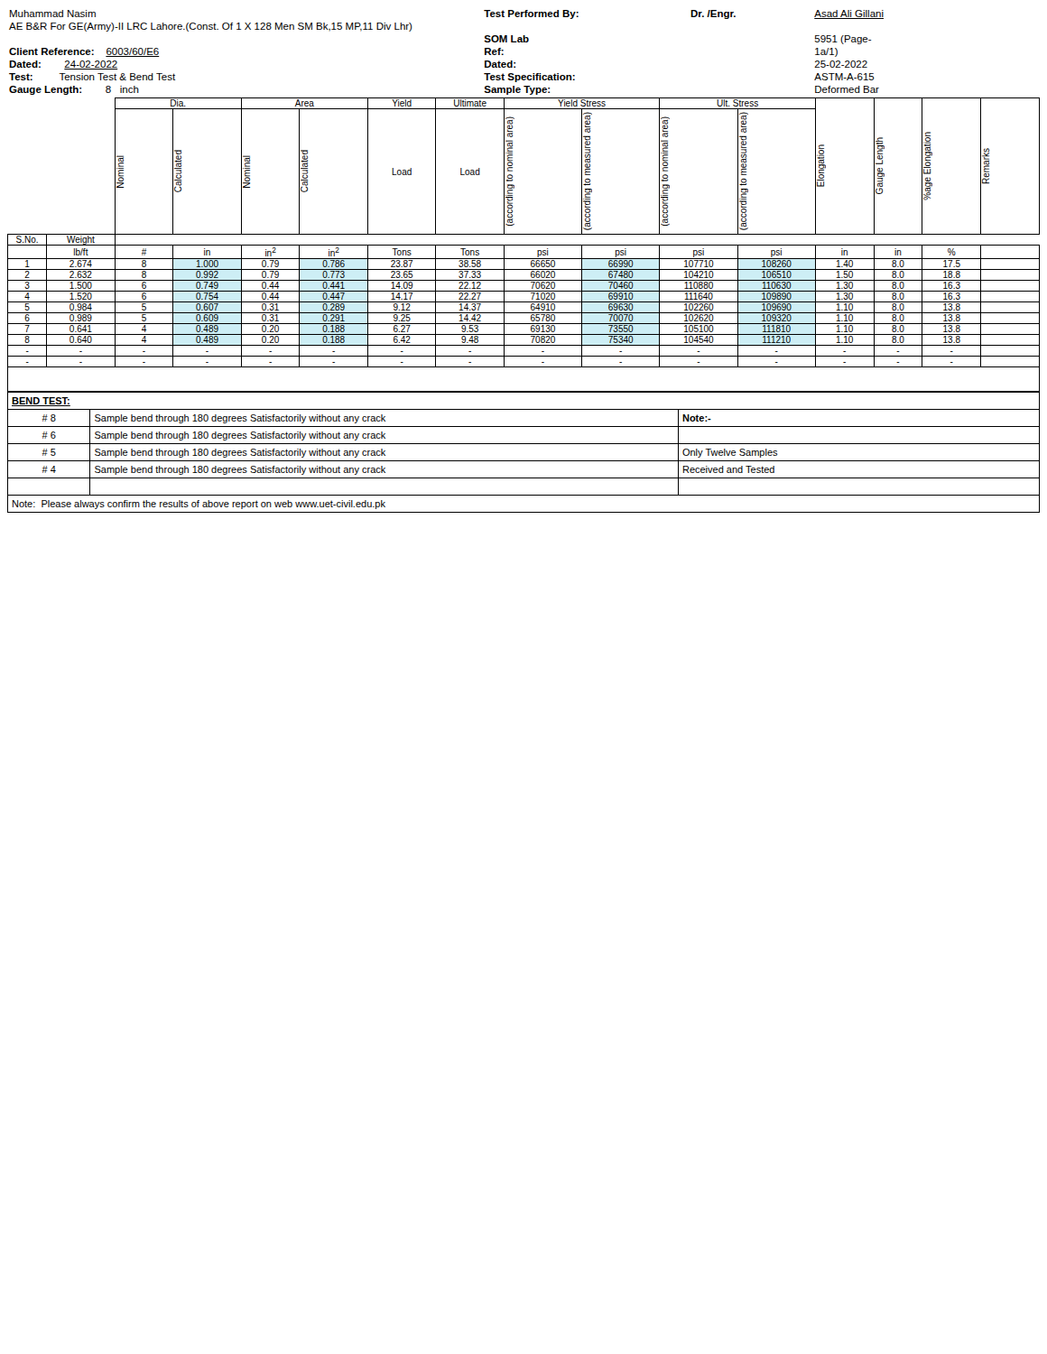| Muhammad Nasim | Test Performed By: | Dr. /Engr. | Asad Ali Gillani |
| AE B&R For GE(Army)-II LRC Lahore.(Const. Of 1 X 128 Men SM Bk,15 MP,11 Div Lhr) |
| | SOM Lab | 5951 (Page- |
| Client Reference: 6003/60/E6 | Ref: | 1a/1) |
| Dated: 24-02-2022 | Dated: | 25-02-2022 |
| Test: Tension Test & Bend Test | Test Specification: | ASTM-A-615 |
| Gauge Length: 8 inch | Sample Type: | Deformed Bar |
| | | Dia. | Area | Yield | Ultimate | Yield Stress | Ult. Stress | Elongation | Gauge Length | %age Elongation | Remarks |
| Nominal | Calculated | Nominal | Calculated | Load | Load | (according to nominal area) | (according to measured area) | (according to nominal area) | (according to measured area) |
| S.No. | Weight | |
| | lb/ft | # | in | in 2 | in 2 | Tons | Tons | psi | psi | psi | psi | in | in | % | |
| 1 | 2.674 | 8 | 1.000 | 0.79 | 0.786 | 23.87 | 38.58 | 66650 | 66990 | 107710 | 108260 | 1.40 | 8.0 | 17.5 | |
| 2 | 2.632 | 8 | 0.992 | 0.79 | 0.773 | 23.65 | 37.33 | 66020 | 67480 | 104210 | 106510 | 1.50 | 8.0 | 18.8 | |
| 3 | 1.500 | 6 | 0.749 | 0.44 | 0.441 | 14.09 | 22.12 | 70620 | 70460 | 110880 | 110630 | 1.30 | 8.0 | 16.3 | |
| 4 | 1.520 | 6 | 0.754 | 0.44 | 0.447 | 14.17 | 22.27 | 71020 | 69910 | 111640 | 109890 | 1.30 | 8.0 | 16.3 | |
| 5 | 0.984 | 5 | 0.607 | 0.31 | 0.289 | 9.12 | 14.37 | 64910 | 69630 | 102260 | 109690 | 1.10 | 8.0 | 13.8 | |
| 6 | 0.989 | 5 | 0.609 | 0.31 | 0.291 | 9.25 | 14.42 | 65780 | 70070 | 102620 | 109320 | 1.10 | 8.0 | 13.8 | |
| 7 | 0.641 | 4 | 0.489 | 0.20 | 0.188 | 6.27 | 9.53 | 69130 | 73550 | 105100 | 111810 | 1.10 | 8.0 | 13.8 | |
| 8 | 0.640 | 4 | 0.489 | 0.20 | 0.188 | 6.42 | 9.48 | 70820 | 75340 | 104540 | 111210 | 1.10 | 8.0 | 13.8 | |
| - | - | - | - | - | - | - | - | - | - | - | - | - | - | - | |
| - | - | - | - | - | - | - | - | - | - | - | - | - | - | - | |
| BEND TEST: |
| # 8 | Sample bend through 180 degrees Satisfactorily without any crack | Note:- |
| # 6 | Sample bend through 180 degrees Satisfactorily without any crack | |
| # 5 | Sample bend through 180 degrees Satisfactorily without any crack | Only Twelve Samples |
| # 4 | Sample bend through 180 degrees Satisfactorily without any crack | Received and Tested |
| Note: Please always confirm the results of above report on web www.uet-civil.edu.pk |